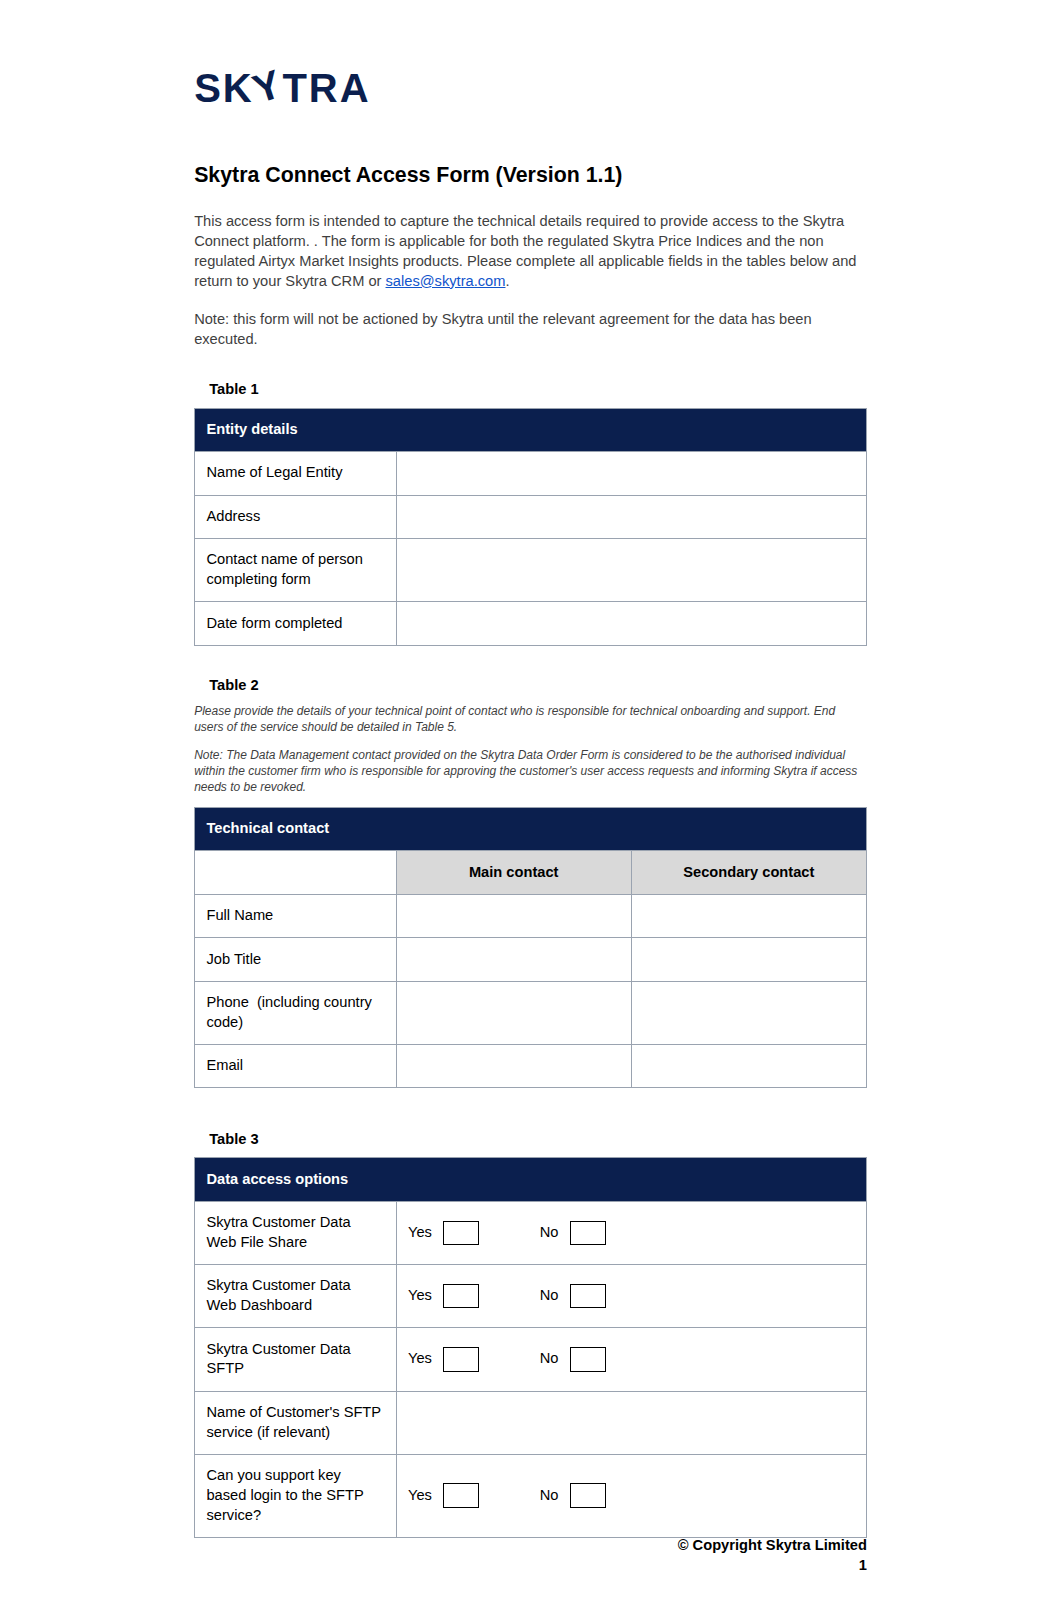SKYTRA
Skytra Connect Access Form (Version 1.1)
This access form is intended to capture the technical details required to provide access to the Skytra Connect platform. . The form is applicable for both the regulated Skytra Price Indices and the non regulated Airtyx Market Insights products. Please complete all applicable fields in the tables below and return to your Skytra CRM or sales@skytra.com.
Note: this form will not be actioned by Skytra until the relevant agreement for the data has been executed.
Table 1
| Entity details |
| --- |
| Name of Legal Entity | |
| Address | |
| Contact name of person completing form | |
| Date form completed | |
Table 2
Please provide the details of your technical point of contact who is responsible for technical onboarding and support. End users of the service should be detailed in Table 5.
Note: The Data Management contact provided on the Skytra Data Order Form is considered to be the authorised individual within the customer firm who is responsible for approving the customer's user access requests and informing Skytra if access needs to be revoked.
| Technical contact |
| --- |
| | Main contact | Secondary contact |
| Full Name | | |
| Job Title | | |
| Phone (including country code) | | |
| Email | | |
Table 3
| Data access options |
| --- |
| Skytra Customer Data Web File Share | Yes No |
| Skytra Customer Data Web Dashboard | Yes No |
| Skytra Customer Data SFTP | Yes No |
| Name of Customer's SFTP service (if relevant) | |
| Can you support key based login to the SFTP service? | Yes No |
© Copyright Skytra Limited
1